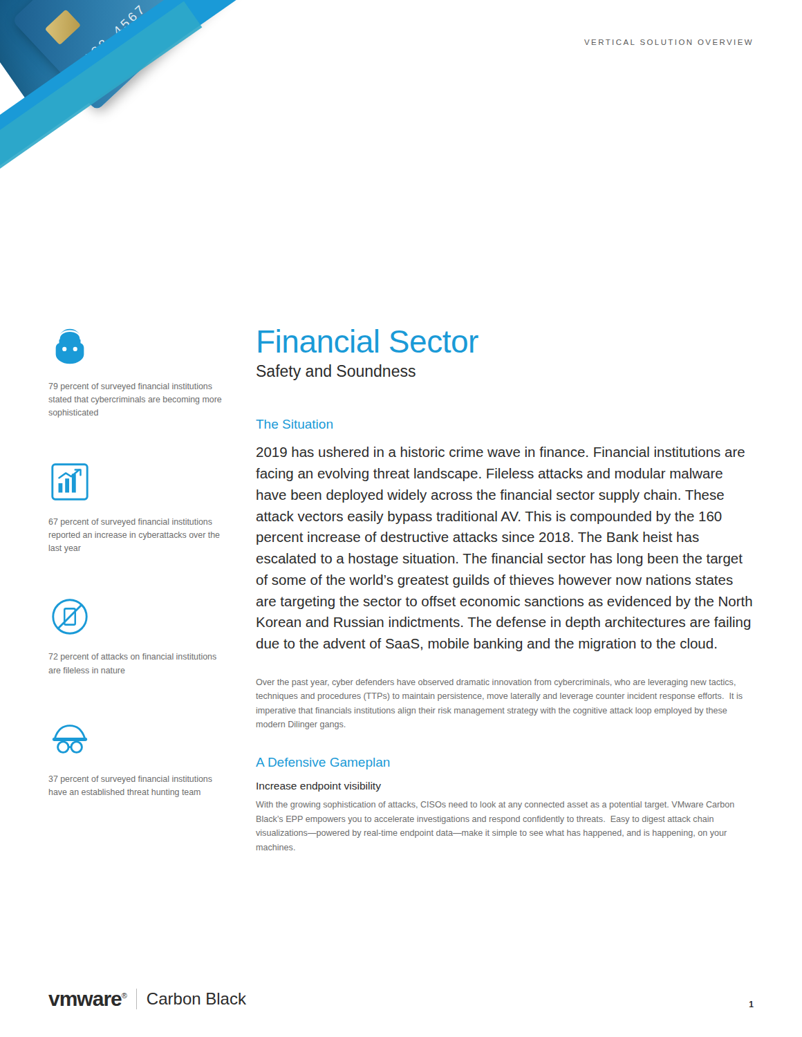0123 4567
Cardholder
Vertical Solution Overview
79 percent of surveyed financial institutions stated that cybercriminals are becoming more sophisticated
67 percent of surveyed financial institutions reported an increase in cyberattacks over the last year
72 percent of attacks on financial institutions are fileless in nature
37 percent of surveyed financial institutions have an established threat hunting team
Financial Sector
Safety and Soundness
The Situation
2019 has ushered in a historic crime wave in finance. Financial institutions are facing an evolving threat landscape. Fileless attacks and modular malware have been deployed widely across the financial sector supply chain. These attack vectors easily bypass traditional AV. This is compounded by the 160 percent increase of destructive attacks since 2018. The Bank heist has escalated to a hostage situation. The financial sector has long been the target of some of the world’s greatest guilds of thieves however now nations states are targeting the sector to offset economic sanctions as evidenced by the North Korean and Russian indictments. The defense in depth architectures are failing due to the advent of SaaS, mobile banking and the migration to the cloud.
Over the past year, cyber defenders have observed dramatic innovation from cybercriminals, who are leveraging new tactics, techniques and procedures (TTPs) to maintain persistence, move laterally and leverage counter incident response efforts. It is imperative that financials institutions align their risk management strategy with the cognitive attack loop employed by these modern Dilinger gangs.
A Defensive Gameplan
Increase endpoint visibility
With the growing sophistication of attacks, CISOs need to look at any connected asset as a potential target. VMware Carbon Black’s EPP empowers you to accelerate investigations and respond confidently to threats. Easy to digest attack chain visualizations—powered by real-time endpoint data—make it simple to see what has happened, and is happening, on your machines.
vmware® Carbon Black
1